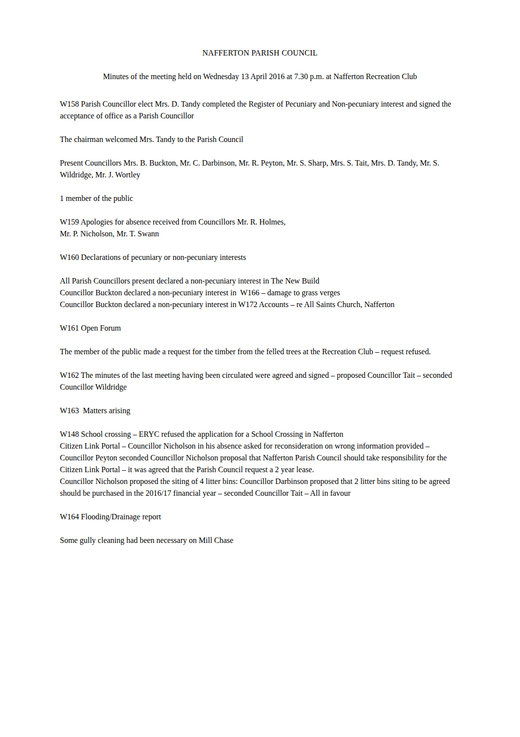NAFFERTON PARISH COUNCIL
Minutes of the meeting held on Wednesday 13 April 2016 at 7.30 p.m. at Nafferton Recreation Club
W158 Parish Councillor elect Mrs. D. Tandy completed the Register of Pecuniary and Non-pecuniary interest and signed the acceptance of office as a Parish Councillor
The chairman welcomed Mrs. Tandy to the Parish Council
Present Councillors Mrs. B. Buckton, Mr. C. Darbinson, Mr. R. Peyton, Mr. S. Sharp, Mrs. S. Tait, Mrs. D. Tandy, Mr. S. Wildridge, Mr. J. Wortley
1 member of the public
W159 Apologies for absence received from Councillors Mr. R. Holmes,
Mr. P. Nicholson, Mr. T. Swann
W160 Declarations of pecuniary or non-pecuniary interests
All Parish Councillors present declared a non-pecuniary interest in The New Build
Councillor Buckton declared a non-pecuniary interest in W166 – damage to grass verges
Councillor Buckton declared a non-pecuniary interest in W172 Accounts – re All Saints Church, Nafferton
W161 Open Forum
The member of the public made a request for the timber from the felled trees at the Recreation Club – request refused.
W162 The minutes of the last meeting having been circulated were agreed and signed – proposed Councillor Tait – seconded Councillor Wildridge
W163 Matters arising
W148 School crossing – ERYC refused the application for a School Crossing in Nafferton
Citizen Link Portal – Councillor Nicholson in his absence asked for reconsideration on wrong information provided – Councillor Peyton seconded Councillor Nicholson proposal that Nafferton Parish Council should take responsibility for the Citizen Link Portal – it was agreed that the Parish Council request a 2 year lease.
Councillor Nicholson proposed the siting of 4 litter bins: Councillor Darbinson proposed that 2 litter bins siting to be agreed should be purchased in the 2016/17 financial year – seconded Councillor Tait – All in favour
W164 Flooding/Drainage report
Some gully cleaning had been necessary on Mill Chase